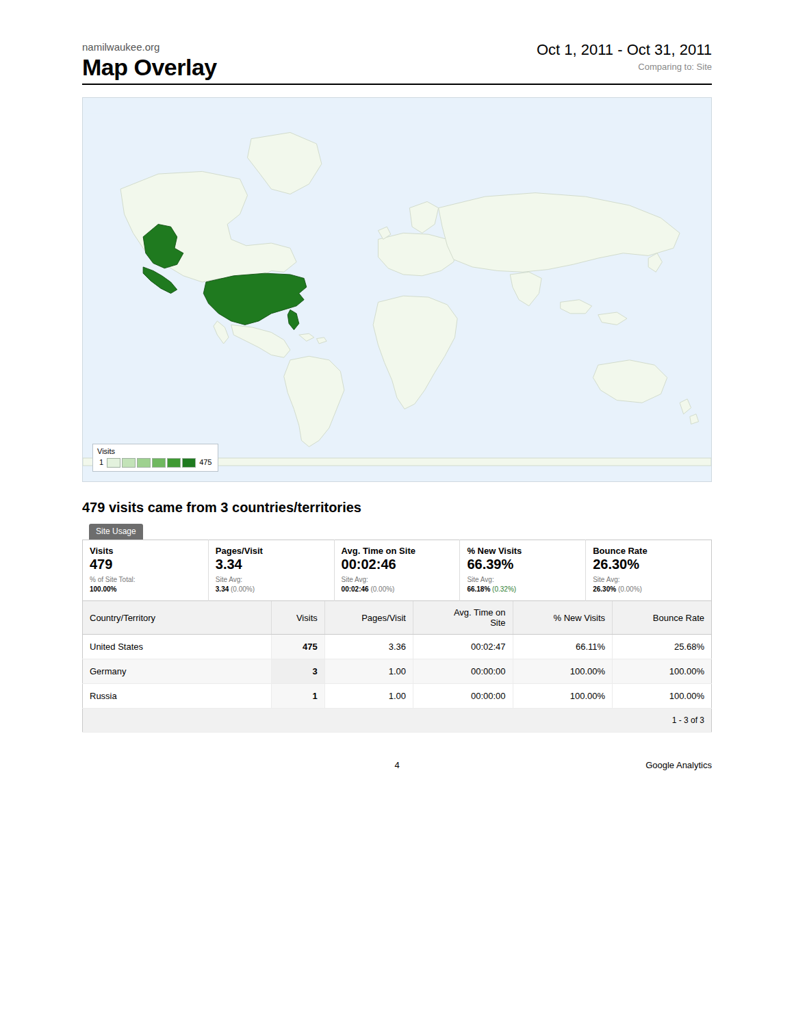namilwaukee.org
Map Overlay
Oct 1, 2011 - Oct 31, 2011
Comparing to: Site
Visits
1 475
479 visits came from 3 countries/territories
Site Usage
| Visits 479 % of Site Total: 100.00% | Pages/Visit 3.34 Site Avg: 3.34 (0.00%) | Avg. Time on Site 00:02:46 Site Avg: 00:02:46 (0.00%) | % New Visits 66.39% Site Avg: 66.18% (0.32%) | Bounce Rate 26.30% Site Avg: 26.30% (0.00%) |
| Country/Territory | Visits | Pages/Visit | Avg. Time on Site | % New Visits | Bounce Rate |
| --- | --- | --- | --- | --- | --- |
| United States | 475 | 3.36 | 00:02:47 | 66.11% | 25.68% |
| Germany | 3 | 1.00 | 00:00:00 | 100.00% | 100.00% |
| Russia | 1 | 1.00 | 00:00:00 | 100.00% | 100.00% |
| 1 - 3 of 3 |
4 Google Analytics